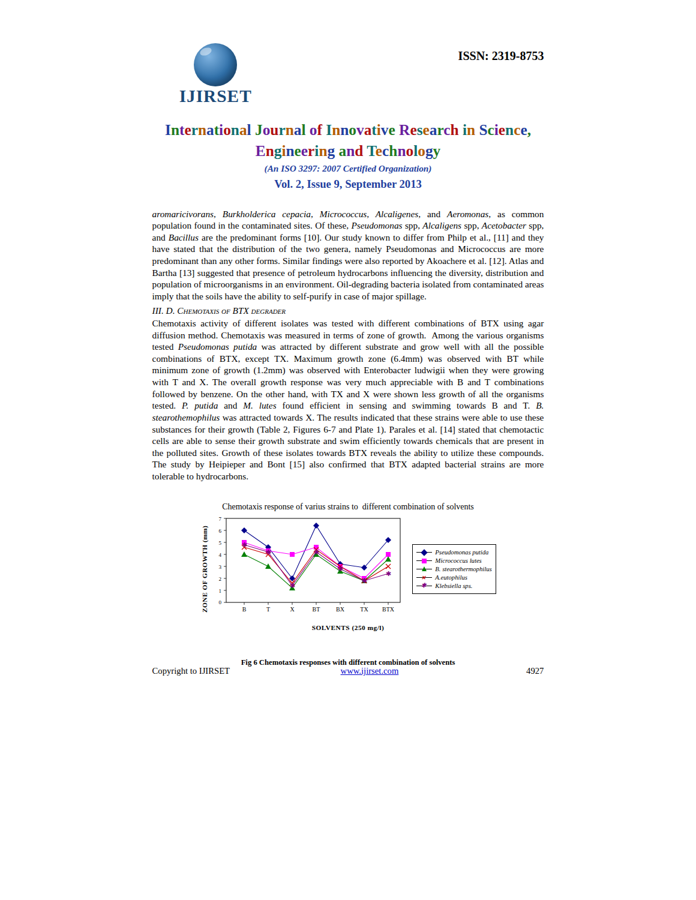IJIRSET
ISSN: 2319-8753
International Journal of Innovative Research in Science,
Engineering and Technology
(An ISO 3297: 2007 Certified Organization)
Vol. 2, Issue 9, September 2013
aromaricivorans, Burkholderica cepacia, Micrococcus, Alcaligenes, and Aeromonas, as common population found in the contaminated sites. Of these, Pseudomonas spp, Alcaligens spp, Acetobacter spp, and Bacillus are the predominant forms [10]. Our study known to differ from Philp et al., [11] and they have stated that the distribution of the two genera, namely Pseudomonas and Micrococcus are more predominant than any other forms. Similar findings were also reported by Akoachere et al. [12]. Atlas and Bartha [13] suggested that presence of petroleum hydrocarbons influencing the diversity, distribution and population of microorganisms in an environment. Oil-degrading bacteria isolated from contaminated areas imply that the soils have the ability to self-purify in case of major spillage.
III. D. Chemotaxis of BTX degrader
Chemotaxis activity of different isolates was tested with different combinations of BTX using agar diffusion method. Chemotaxis was measured in terms of zone of growth. Among the various organisms tested Pseudomonas putida was attracted by different substrate and grow well with all the possible combinations of BTX, except TX. Maximum growth zone (6.4mm) was observed with BT while minimum zone of growth (1.2mm) was observed with Enterobacter ludwigii when they were growing with T and X. The overall growth response was very much appreciable with B and T combinations followed by benzene. On the other hand, with TX and X were shown less growth of all the organisms tested. P. putida and M. lutes found efficient in sensing and swimming towards B and T. B. stearothemophilus was attracted towards X. The results indicated that these strains were able to use these substances for their growth (Table 2, Figures 6-7 and Plate 1). Parales et al. [14] stated that chemotactic cells are able to sense their growth substrate and swim efficiently towards chemicals that are present in the polluted sites. Growth of these isolates towards BTX reveals the ability to utilize these compounds. The study by Heipieper and Bont [15] also confirmed that BTX adapted bacterial strains are more tolerable to hydrocarbons.
Chemotaxis response of varius strains to different combination of solvents
ZONE OF GROWTH (mm)
7 6 5 4 3 2 1 0 B T X BT BX TX BTX ✱ ✱ ✱ ✱ ✱ ✱ ✱
Pseudomonas putida
Micrococcus lutes
B. stearothermophilus
✕ A.eutophilus
✱ Klebsiella sps.
SOLVENTS (250 mg/l)
Fig 6 Chemotaxis responses with different combination of solvents
Copyright to IJIRSET
www.ijirset.com
4927